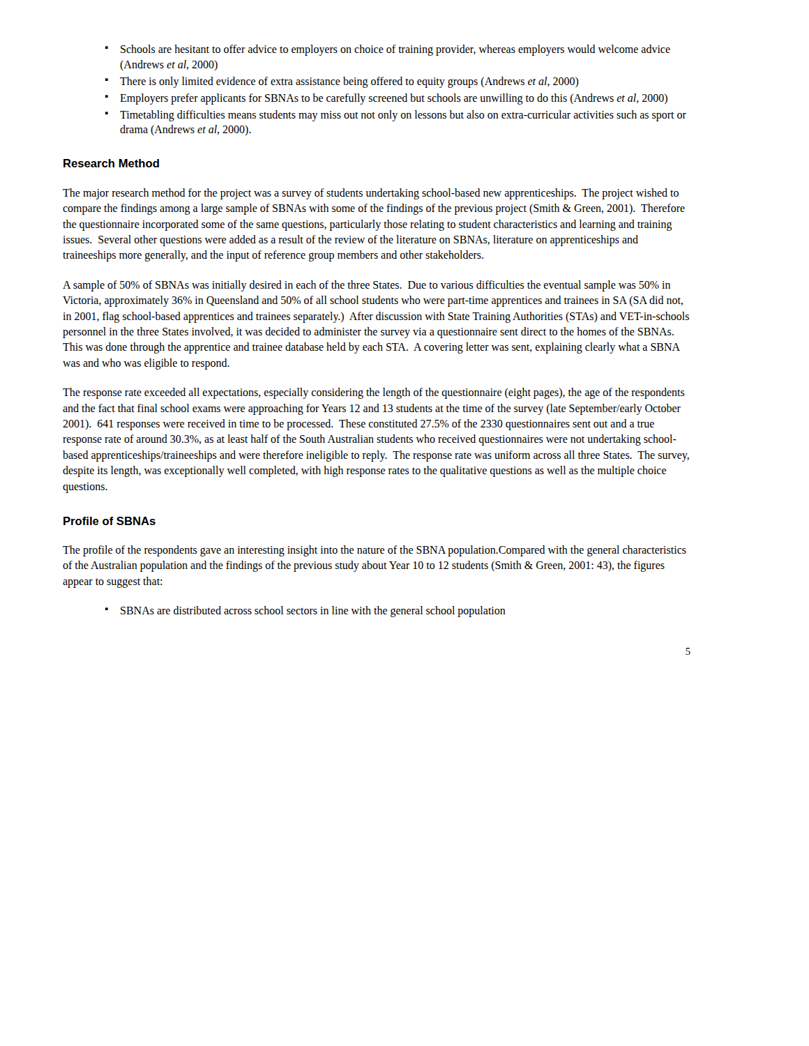Schools are hesitant to offer advice to employers on choice of training provider, whereas employers would welcome advice (Andrews et al, 2000)
There is only limited evidence of extra assistance being offered to equity groups (Andrews et al, 2000)
Employers prefer applicants for SBNAs to be carefully screened but schools are unwilling to do this (Andrews et al, 2000)
Timetabling difficulties means students may miss out not only on lessons but also on extra-curricular activities such as sport or drama (Andrews et al, 2000).
Research Method
The major research method for the project was a survey of students undertaking school-based new apprenticeships. The project wished to compare the findings among a large sample of SBNAs with some of the findings of the previous project (Smith & Green, 2001). Therefore the questionnaire incorporated some of the same questions, particularly those relating to student characteristics and learning and training issues. Several other questions were added as a result of the review of the literature on SBNAs, literature on apprenticeships and traineeships more generally, and the input of reference group members and other stakeholders.
A sample of 50% of SBNAs was initially desired in each of the three States. Due to various difficulties the eventual sample was 50% in Victoria, approximately 36% in Queensland and 50% of all school students who were part-time apprentices and trainees in SA (SA did not, in 2001, flag school-based apprentices and trainees separately.) After discussion with State Training Authorities (STAs) and VET-in-schools personnel in the three States involved, it was decided to administer the survey via a questionnaire sent direct to the homes of the SBNAs. This was done through the apprentice and trainee database held by each STA. A covering letter was sent, explaining clearly what a SBNA was and who was eligible to respond.
The response rate exceeded all expectations, especially considering the length of the questionnaire (eight pages), the age of the respondents and the fact that final school exams were approaching for Years 12 and 13 students at the time of the survey (late September/early October 2001). 641 responses were received in time to be processed. These constituted 27.5% of the 2330 questionnaires sent out and a true response rate of around 30.3%, as at least half of the South Australian students who received questionnaires were not undertaking school-based apprenticeships/traineeships and were therefore ineligible to reply. The response rate was uniform across all three States. The survey, despite its length, was exceptionally well completed, with high response rates to the qualitative questions as well as the multiple choice questions.
Profile of SBNAs
The profile of the respondents gave an interesting insight into the nature of the SBNA population.Compared with the general characteristics of the Australian population and the findings of the previous study about Year 10 to 12 students (Smith & Green, 2001: 43), the figures appear to suggest that:
SBNAs are distributed across school sectors in line with the general school population
5